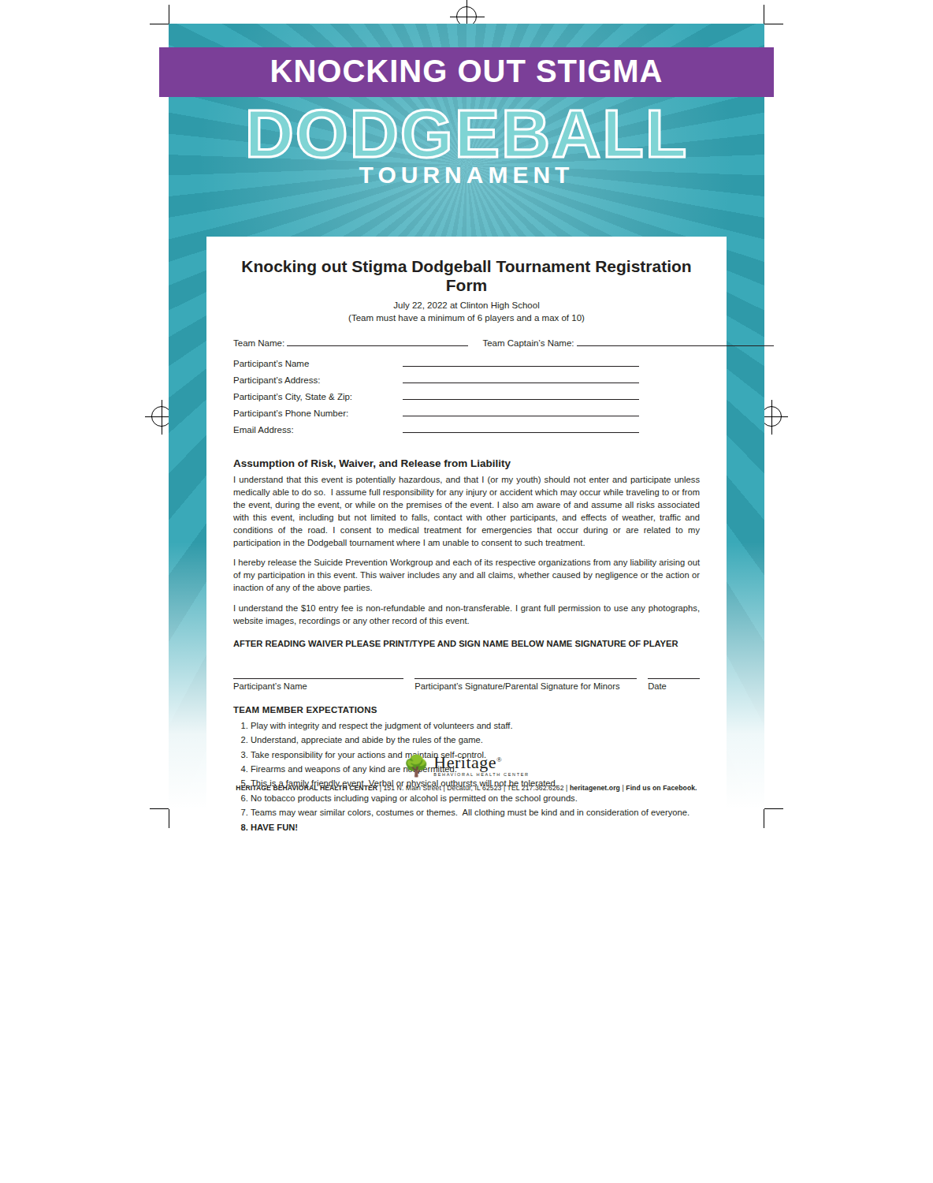Knocking Out Stigma
Dodgeball
Tournament
Knocking out Stigma Dodgeball Tournament Registration Form
July 22, 2022 at Clinton High School
(Team must have a minimum of 6 players and a max of 10)
Team Name:
Team Captain’s Name:
| Participant’s Name | |
| Participant’s Address: | |
| Participant’s City, State & Zip: | |
| Participant’s Phone Number: | |
| Email Address: | |
Assumption of Risk, Waiver, and Release from Liability
I understand that this event is potentially hazardous, and that I (or my youth) should not enter and participate unless medically able to do so. I assume full responsibility for any injury or accident which may occur while traveling to or from the event, during the event, or while on the premises of the event. I also am aware of and assume all risks associated with this event, including but not limited to falls, contact with other participants, and effects of weather, traffic and conditions of the road. I consent to medical treatment for emergencies that occur during or are related to my participation in the Dodgeball tournament where I am unable to consent to such treatment.
I hereby release the Suicide Prevention Workgroup and each of its respective organizations from any liability arising out of my participation in this event. This waiver includes any and all claims, whether caused by negligence or the action or inaction of any of the above parties.
I understand the $10 entry fee is non-refundable and non-transferable. I grant full permission to use any photographs, website images, recordings or any other record of this event.
AFTER READING WAIVER PLEASE PRINT/TYPE AND SIGN NAME BELOW NAME SIGNATURE OF PLAYER
Participant’s Name
Participant’s Signature/Parental Signature for Minors
Date
TEAM MEMBER EXPECTATIONS
Play with integrity and respect the judgment of volunteers and staff.
Understand, appreciate and abide by the rules of the game.
Take responsibility for your actions and maintain self-control.
Firearms and weapons of any kind are not permitted.
This is a family friendly event. Verbal or physical outbursts will not be tolerated.
No tobacco products including vaping or alcohol is permitted on the school grounds.
Teams may wear similar colors, costumes or themes. All clothing must be kind and in consideration of everyone.
HAVE FUN!
🌳 Heritage®
Behavioral Health Center
HERITAGE BEHAVIORAL HEALTH CENTER | 151 N. Main Street | Decatur, IL 62523 | TEL 217.362.6262 | heritagenet.org | Find us on Facebook.